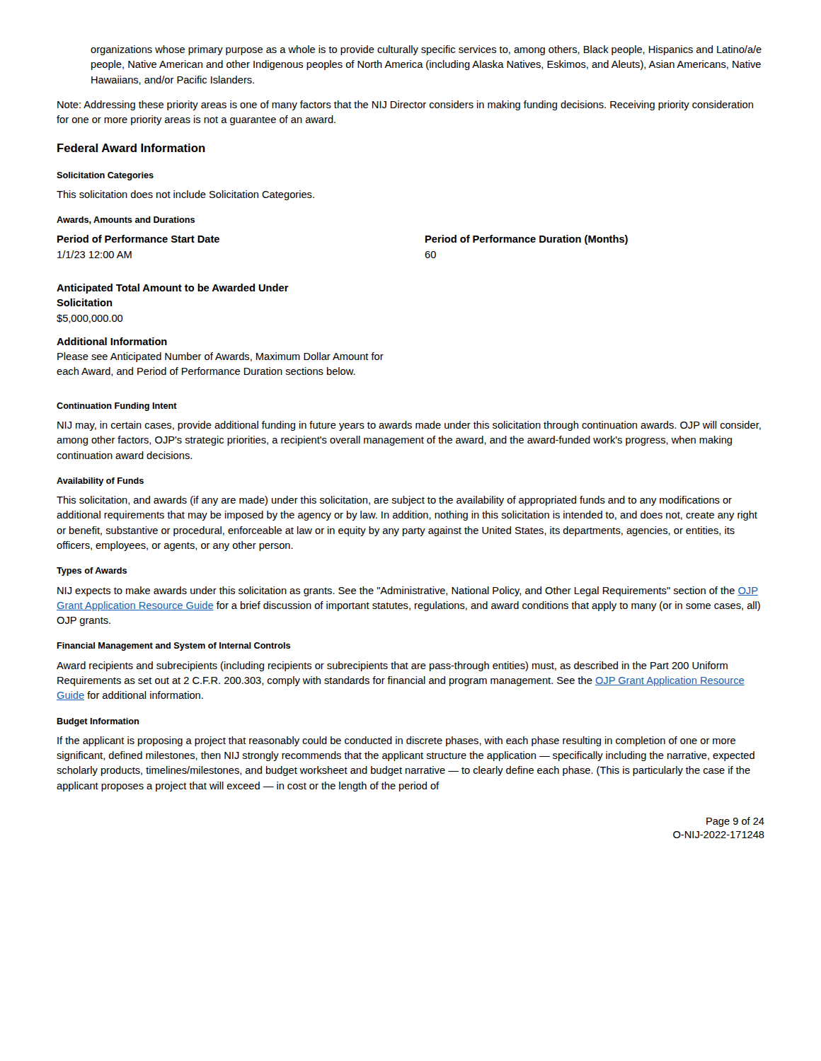organizations whose primary purpose as a whole is to provide culturally specific services to, among others, Black people, Hispanics and Latino/a/e people, Native American and other Indigenous peoples of North America (including Alaska Natives, Eskimos, and Aleuts), Asian Americans, Native Hawaiians, and/or Pacific Islanders.
Note: Addressing these priority areas is one of many factors that the NIJ Director considers in making funding decisions. Receiving priority consideration for one or more priority areas is not a guarantee of an award.
Federal Award Information
Solicitation Categories
This solicitation does not include Solicitation Categories.
Awards, Amounts and Durations
Period of Performance Start Date
1/1/23 12:00 AM
Period of Performance Duration (Months)
60
Anticipated Total Amount to be Awarded Under
Solicitation
$5,000,000.00
Additional Information
Please see Anticipated Number of Awards, Maximum Dollar Amount for each Award, and Period of Performance Duration sections below.
Continuation Funding Intent
NIJ may, in certain cases, provide additional funding in future years to awards made under this solicitation through continuation awards. OJP will consider, among other factors, OJP's strategic priorities, a recipient's overall management of the award, and the award-funded work's progress, when making continuation award decisions.
Availability of Funds
This solicitation, and awards (if any are made) under this solicitation, are subject to the availability of appropriated funds and to any modifications or additional requirements that may be imposed by the agency or by law. In addition, nothing in this solicitation is intended to, and does not, create any right or benefit, substantive or procedural, enforceable at law or in equity by any party against the United States, its departments, agencies, or entities, its officers, employees, or agents, or any other person.
Types of Awards
NIJ expects to make awards under this solicitation as grants. See the "Administrative, National Policy, and Other Legal Requirements" section of the OJP Grant Application Resource Guide for a brief discussion of important statutes, regulations, and award conditions that apply to many (or in some cases, all) OJP grants.
Financial Management and System of Internal Controls
Award recipients and subrecipients (including recipients or subrecipients that are pass-through entities) must, as described in the Part 200 Uniform Requirements as set out at 2 C.F.R. 200.303, comply with standards for financial and program management. See the OJP Grant Application Resource Guide for additional information.
Budget Information
If the applicant is proposing a project that reasonably could be conducted in discrete phases, with each phase resulting in completion of one or more significant, defined milestones, then NIJ strongly recommends that the applicant structure the application — specifically including the narrative, expected scholarly products, timelines/milestones, and budget worksheet and budget narrative — to clearly define each phase. (This is particularly the case if the applicant proposes a project that will exceed — in cost or the length of the period of
Page 9 of 24
O-NIJ-2022-171248